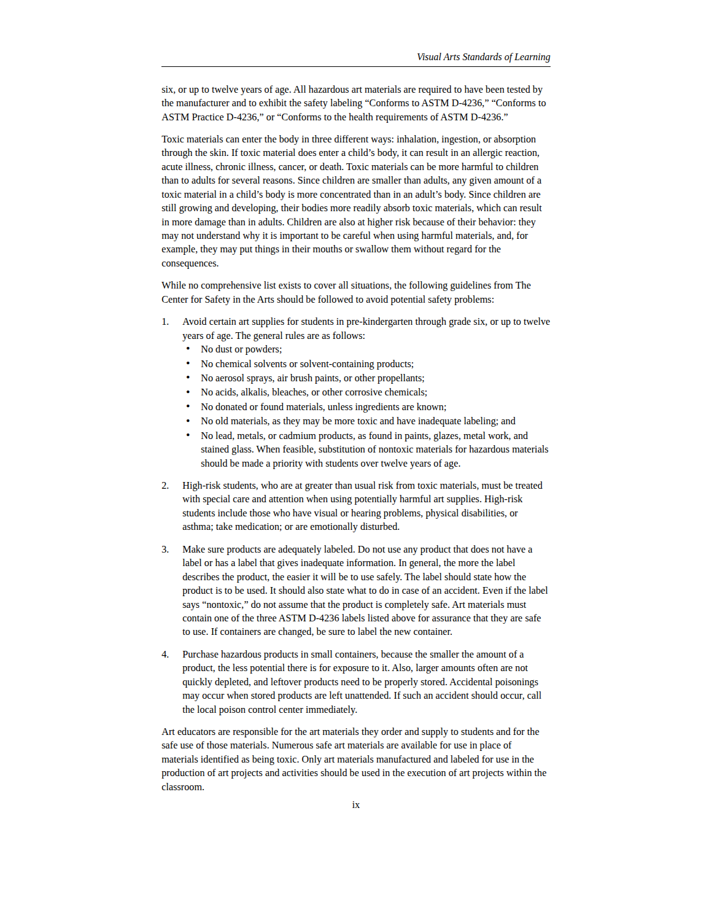Visual Arts Standards of Learning
six, or up to twelve years of age. All hazardous art materials are required to have been tested by the manufacturer and to exhibit the safety labeling “Conforms to ASTM D-4236,” “Conforms to ASTM Practice D-4236,” or “Conforms to the health requirements of ASTM D-4236.”
Toxic materials can enter the body in three different ways: inhalation, ingestion, or absorption through the skin. If toxic material does enter a child’s body, it can result in an allergic reaction, acute illness, chronic illness, cancer, or death. Toxic materials can be more harmful to children than to adults for several reasons. Since children are smaller than adults, any given amount of a toxic material in a child’s body is more concentrated than in an adult’s body. Since children are still growing and developing, their bodies more readily absorb toxic materials, which can result in more damage than in adults. Children are also at higher risk because of their behavior: they may not understand why it is important to be careful when using harmful materials, and, for example, they may put things in their mouths or swallow them without regard for the consequences.
While no comprehensive list exists to cover all situations, the following guidelines from The Center for Safety in the Arts should be followed to avoid potential safety problems:
Avoid certain art supplies for students in pre-kindergarten through grade six, or up to twelve years of age. The general rules are as follows:
No dust or powders;
No chemical solvents or solvent-containing products;
No aerosol sprays, air brush paints, or other propellants;
No acids, alkalis, bleaches, or other corrosive chemicals;
No donated or found materials, unless ingredients are known;
No old materials, as they may be more toxic and have inadequate labeling; and
No lead, metals, or cadmium products, as found in paints, glazes, metal work, and stained glass. When feasible, substitution of nontoxic materials for hazardous materials should be made a priority with students over twelve years of age.
High-risk students, who are at greater than usual risk from toxic materials, must be treated with special care and attention when using potentially harmful art supplies. High-risk students include those who have visual or hearing problems, physical disabilities, or asthma; take medication; or are emotionally disturbed.
Make sure products are adequately labeled. Do not use any product that does not have a label or has a label that gives inadequate information. In general, the more the label describes the product, the easier it will be to use safely. The label should state how the product is to be used. It should also state what to do in case of an accident. Even if the label says “nontoxic,” do not assume that the product is completely safe. Art materials must contain one of the three ASTM D-4236 labels listed above for assurance that they are safe to use. If containers are changed, be sure to label the new container.
Purchase hazardous products in small containers, because the smaller the amount of a product, the less potential there is for exposure to it. Also, larger amounts often are not quickly depleted, and leftover products need to be properly stored. Accidental poisonings may occur when stored products are left unattended. If such an accident should occur, call the local poison control center immediately.
Art educators are responsible for the art materials they order and supply to students and for the safe use of those materials. Numerous safe art materials are available for use in place of materials identified as being toxic. Only art materials manufactured and labeled for use in the production of art projects and activities should be used in the execution of art projects within the classroom.
ix